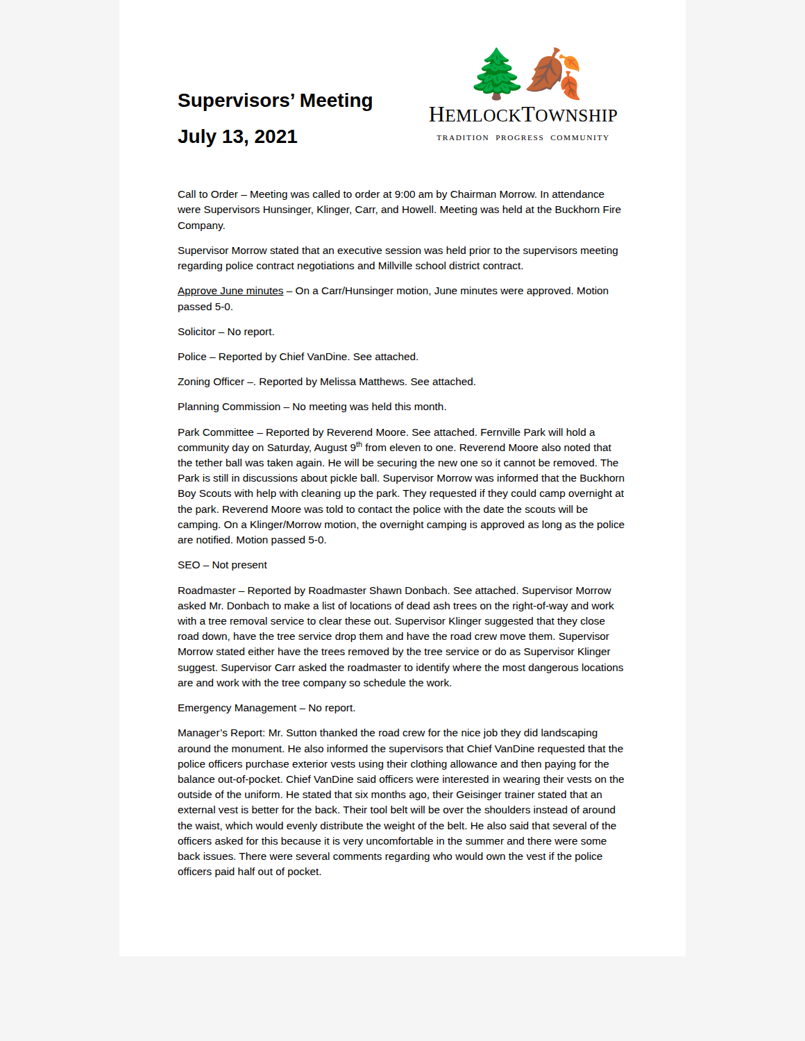Supervisors’ Meeting
July 13, 2021
🌲🍂
HEMLOCKTOWNSHIP
TRADITION PROGRESS COMMUNITY
Call to Order – Meeting was called to order at 9:00 am by Chairman Morrow. In attendance were Supervisors Hunsinger, Klinger, Carr, and Howell. Meeting was held at the Buckhorn Fire Company.
Supervisor Morrow stated that an executive session was held prior to the supervisors meeting regarding police contract negotiations and Millville school district contract.
Approve June minutes – On a Carr/Hunsinger motion, June minutes were approved. Motion passed 5-0.
Solicitor – No report.
Police – Reported by Chief VanDine. See attached.
Zoning Officer –. Reported by Melissa Matthews. See attached.
Planning Commission – No meeting was held this month.
Park Committee – Reported by Reverend Moore. See attached. Fernville Park will hold a community day on Saturday, August 9th from eleven to one. Reverend Moore also noted that the tether ball was taken again. He will be securing the new one so it cannot be removed. The Park is still in discussions about pickle ball. Supervisor Morrow was informed that the Buckhorn Boy Scouts with help with cleaning up the park. They requested if they could camp overnight at the park. Reverend Moore was told to contact the police with the date the scouts will be camping. On a Klinger/Morrow motion, the overnight camping is approved as long as the police are notified. Motion passed 5-0.
SEO – Not present
Roadmaster – Reported by Roadmaster Shawn Donbach. See attached. Supervisor Morrow asked Mr. Donbach to make a list of locations of dead ash trees on the right-of-way and work with a tree removal service to clear these out. Supervisor Klinger suggested that they close road down, have the tree service drop them and have the road crew move them. Supervisor Morrow stated either have the trees removed by the tree service or do as Supervisor Klinger suggest. Supervisor Carr asked the roadmaster to identify where the most dangerous locations are and work with the tree company so schedule the work.
Emergency Management – No report.
Manager’s Report: Mr. Sutton thanked the road crew for the nice job they did landscaping around the monument. He also informed the supervisors that Chief VanDine requested that the police officers purchase exterior vests using their clothing allowance and then paying for the balance out-of-pocket. Chief VanDine said officers were interested in wearing their vests on the outside of the uniform. He stated that six months ago, their Geisinger trainer stated that an external vest is better for the back. Their tool belt will be over the shoulders instead of around the waist, which would evenly distribute the weight of the belt. He also said that several of the officers asked for this because it is very uncomfortable in the summer and there were some back issues. There were several comments regarding who would own the vest if the police officers paid half out of pocket.